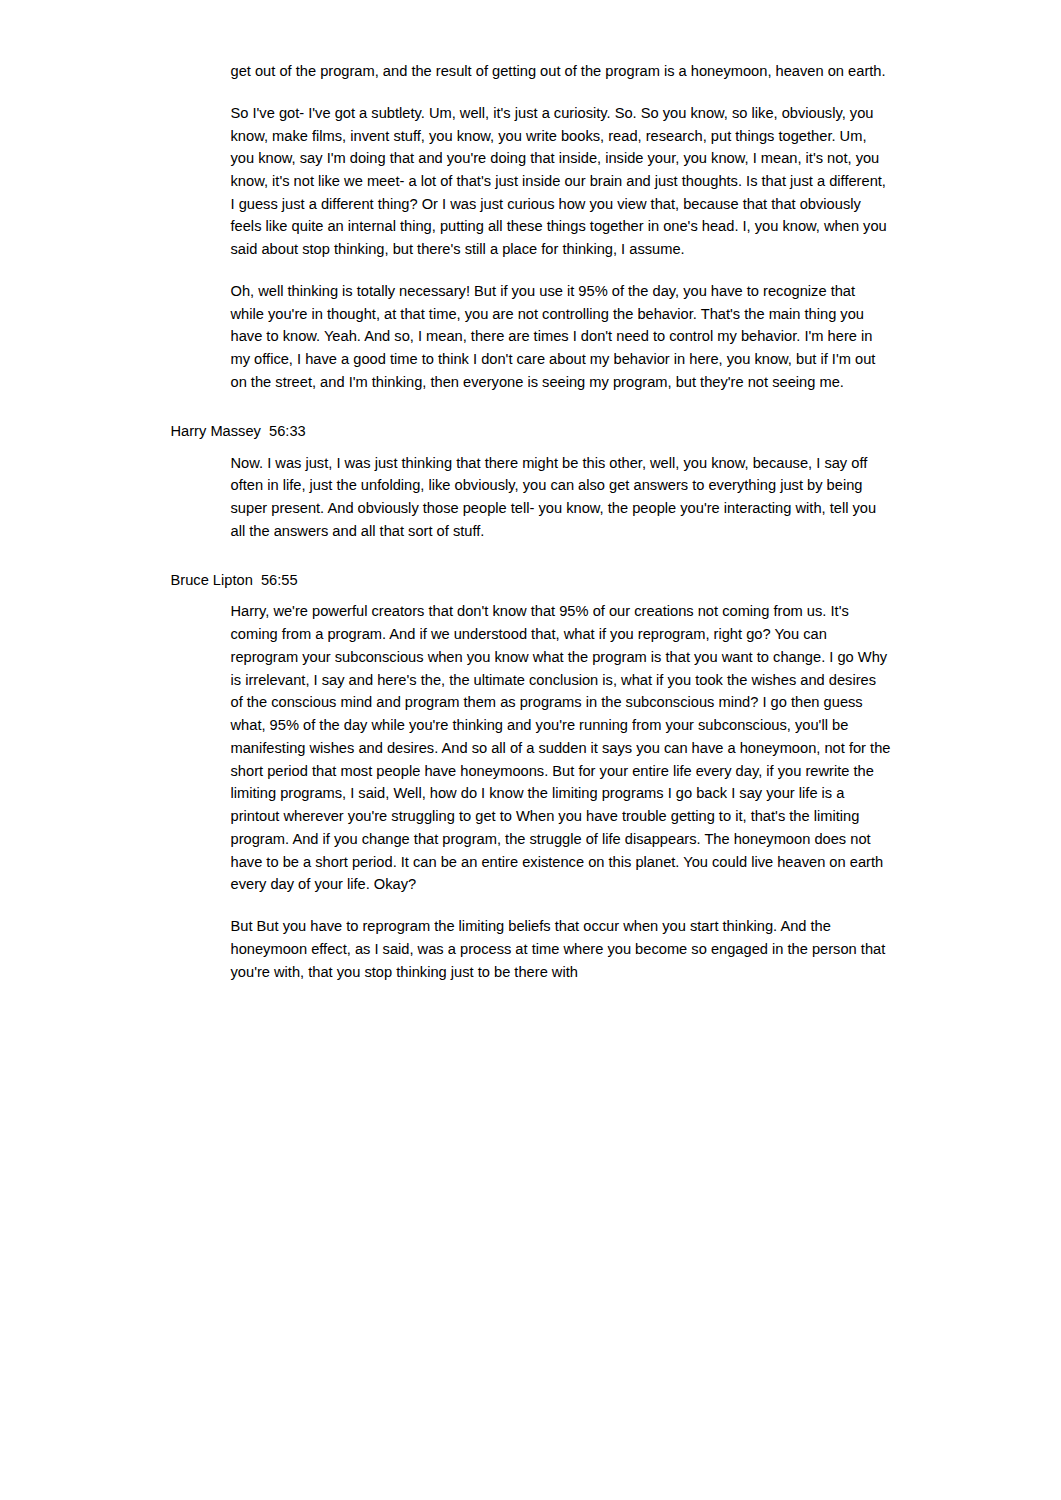get out of the program, and the result of getting out of the program is a honeymoon, heaven on earth.
So I've got- I've got a subtlety. Um, well, it's just a curiosity. So. So you know, so like, obviously, you know, make films, invent stuff, you know, you write books, read, research, put things together. Um, you know, say I'm doing that and you're doing that inside, inside your, you know, I mean, it's not, you know, it's not like we meet- a lot of that's just inside our brain and just thoughts. Is that just a different, I guess just a different thing? Or I was just curious how you view that, because that that obviously feels like quite an internal thing, putting all these things together in one's head. I, you know, when you said about stop thinking, but there's still a place for thinking, I assume.
Oh, well thinking is totally necessary! But if you use it 95% of the day, you have to recognize that while you're in thought, at that time, you are not controlling the behavior. That's the main thing you have to know. Yeah. And so, I mean, there are times I don't need to control my behavior. I'm here in my office, I have a good time to think I don't care about my behavior in here, you know, but if I'm out on the street, and I'm thinking, then everyone is seeing my program, but they're not seeing me.
Harry Massey 56:33
Now. I was just, I was just thinking that there might be this other, well, you know, because, I say off often in life, just the unfolding, like obviously, you can also get answers to everything just by being super present. And obviously those people tell- you know, the people you're interacting with, tell you all the answers and all that sort of stuff.
Bruce Lipton 56:55
Harry, we're powerful creators that don't know that 95% of our creations not coming from us. It's coming from a program. And if we understood that, what if you reprogram, right go? You can reprogram your subconscious when you know what the program is that you want to change. I go Why is irrelevant, I say and here's the, the ultimate conclusion is, what if you took the wishes and desires of the conscious mind and program them as programs in the subconscious mind? I go then guess what, 95% of the day while you're thinking and you're running from your subconscious, you'll be manifesting wishes and desires. And so all of a sudden it says you can have a honeymoon, not for the short period that most people have honeymoons. But for your entire life every day, if you rewrite the limiting programs, I said, Well, how do I know the limiting programs I go back I say your life is a printout wherever you're struggling to get to When you have trouble getting to it, that's the limiting program. And if you change that program, the struggle of life disappears. The honeymoon does not have to be a short period. It can be an entire existence on this planet. You could live heaven on earth every day of your life. Okay?
But But you have to reprogram the limiting beliefs that occur when you start thinking. And the honeymoon effect, as I said, was a process at time where you become so engaged in the person that you're with, that you stop thinking just to be there with